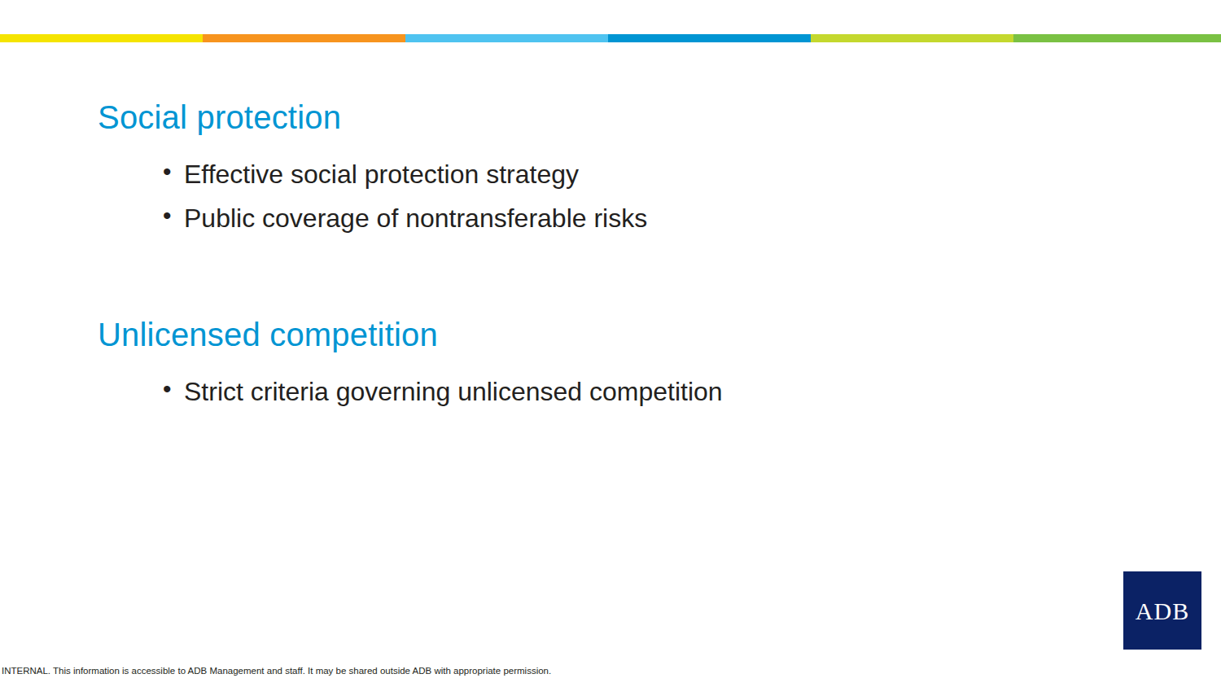Social protection
Effective social protection strategy
Public coverage of nontransferable risks
Unlicensed competition
Strict criteria governing unlicensed competition
ADB
INTERNAL. This information is accessible to ADB Management and staff. It may be shared outside ADB with appropriate permission.